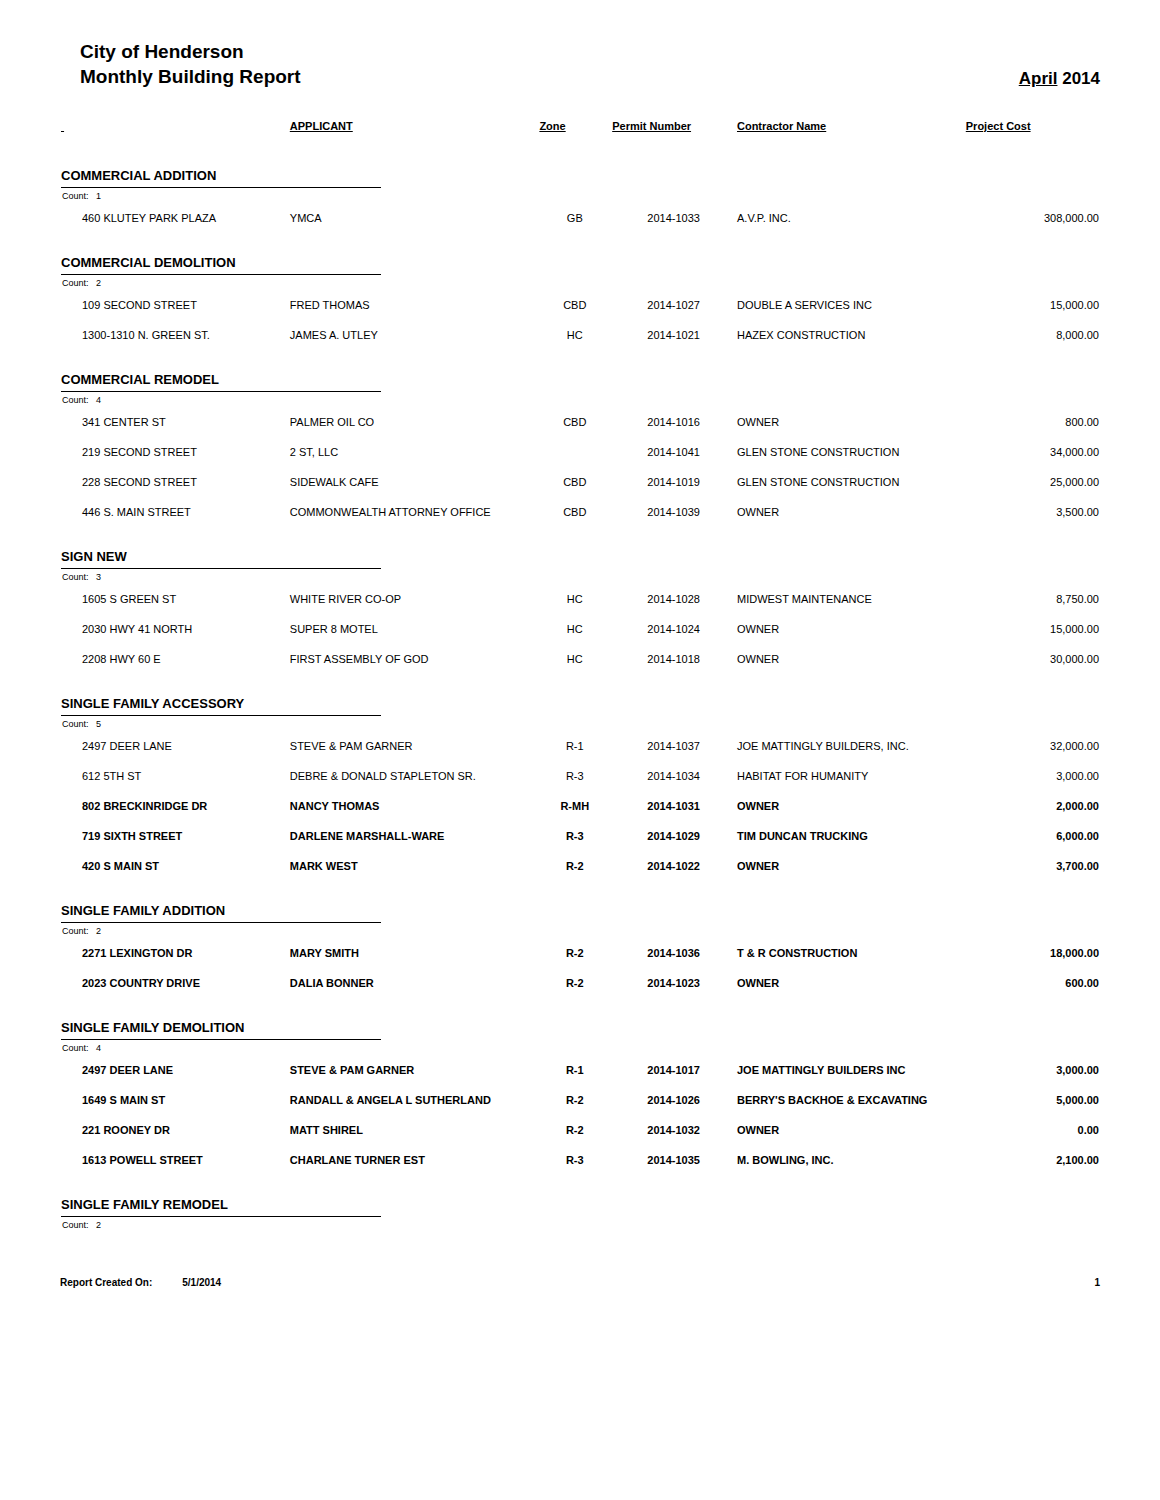City of Henderson
Monthly Building Report
April 2014
| | APPLICANT | Zone | Permit Number | Contractor Name | Project Cost |
| --- | --- | --- | --- | --- | --- |
| COMMERCIAL ADDITION |
| Count: 1 |
| 460 KLUTEY PARK PLAZA | YMCA | GB | 2014-1033 | A.V.P. INC. | 308,000.00 |
| COMMERCIAL DEMOLITION |
| Count: 2 |
| 109 SECOND STREET | FRED THOMAS | CBD | 2014-1027 | DOUBLE A SERVICES INC | 15,000.00 |
| 1300-1310 N. GREEN ST. | JAMES A. UTLEY | HC | 2014-1021 | HAZEX CONSTRUCTION | 8,000.00 |
| COMMERCIAL REMODEL |
| Count: 4 |
| 341 CENTER ST | PALMER OIL CO | CBD | 2014-1016 | OWNER | 800.00 |
| 219 SECOND STREET | 2 ST, LLC | | 2014-1041 | GLEN STONE CONSTRUCTION | 34,000.00 |
| 228 SECOND STREET | SIDEWALK CAFE | CBD | 2014-1019 | GLEN STONE CONSTRUCTION | 25,000.00 |
| 446 S. MAIN STREET | COMMONWEALTH ATTORNEY OFFICE | CBD | 2014-1039 | OWNER | 3,500.00 |
| SIGN NEW |
| Count: 3 |
| 1605 S GREEN ST | WHITE RIVER CO-OP | HC | 2014-1028 | MIDWEST MAINTENANCE | 8,750.00 |
| 2030 HWY 41 NORTH | SUPER 8 MOTEL | HC | 2014-1024 | OWNER | 15,000.00 |
| 2208 HWY 60 E | FIRST ASSEMBLY OF GOD | HC | 2014-1018 | OWNER | 30,000.00 |
| SINGLE FAMILY ACCESSORY |
| Count: 5 |
| 2497 DEER LANE | STEVE & PAM GARNER | R-1 | 2014-1037 | JOE MATTINGLY BUILDERS, INC. | 32,000.00 |
| 612 5TH ST | DEBRE & DONALD STAPLETON SR. | R-3 | 2014-1034 | HABITAT FOR HUMANITY | 3,000.00 |
| 802 BRECKINRIDGE DR | NANCY THOMAS | R-MH | 2014-1031 | OWNER | 2,000.00 |
| 719 SIXTH STREET | DARLENE MARSHALL-WARE | R-3 | 2014-1029 | TIM DUNCAN TRUCKING | 6,000.00 |
| 420 S MAIN ST | MARK WEST | R-2 | 2014-1022 | OWNER | 3,700.00 |
| SINGLE FAMILY ADDITION |
| Count: 2 |
| 2271 LEXINGTON DR | MARY SMITH | R-2 | 2014-1036 | T & R CONSTRUCTION | 18,000.00 |
| 2023 COUNTRY DRIVE | DALIA BONNER | R-2 | 2014-1023 | OWNER | 600.00 |
| SINGLE FAMILY DEMOLITION |
| Count: 4 |
| 2497 DEER LANE | STEVE & PAM GARNER | R-1 | 2014-1017 | JOE MATTINGLY BUILDERS INC | 3,000.00 |
| 1649 S MAIN ST | RANDALL & ANGELA L SUTHERLAND | R-2 | 2014-1026 | BERRY'S BACKHOE & EXCAVATING | 5,000.00 |
| 221 ROONEY DR | MATT SHIREL | R-2 | 2014-1032 | OWNER | 0.00 |
| 1613 POWELL STREET | CHARLANE TURNER EST | R-3 | 2014-1035 | M. BOWLING, INC. | 2,100.00 |
| SINGLE FAMILY REMODEL |
| Count: 2 |
Report Created On: 5/1/2014 1